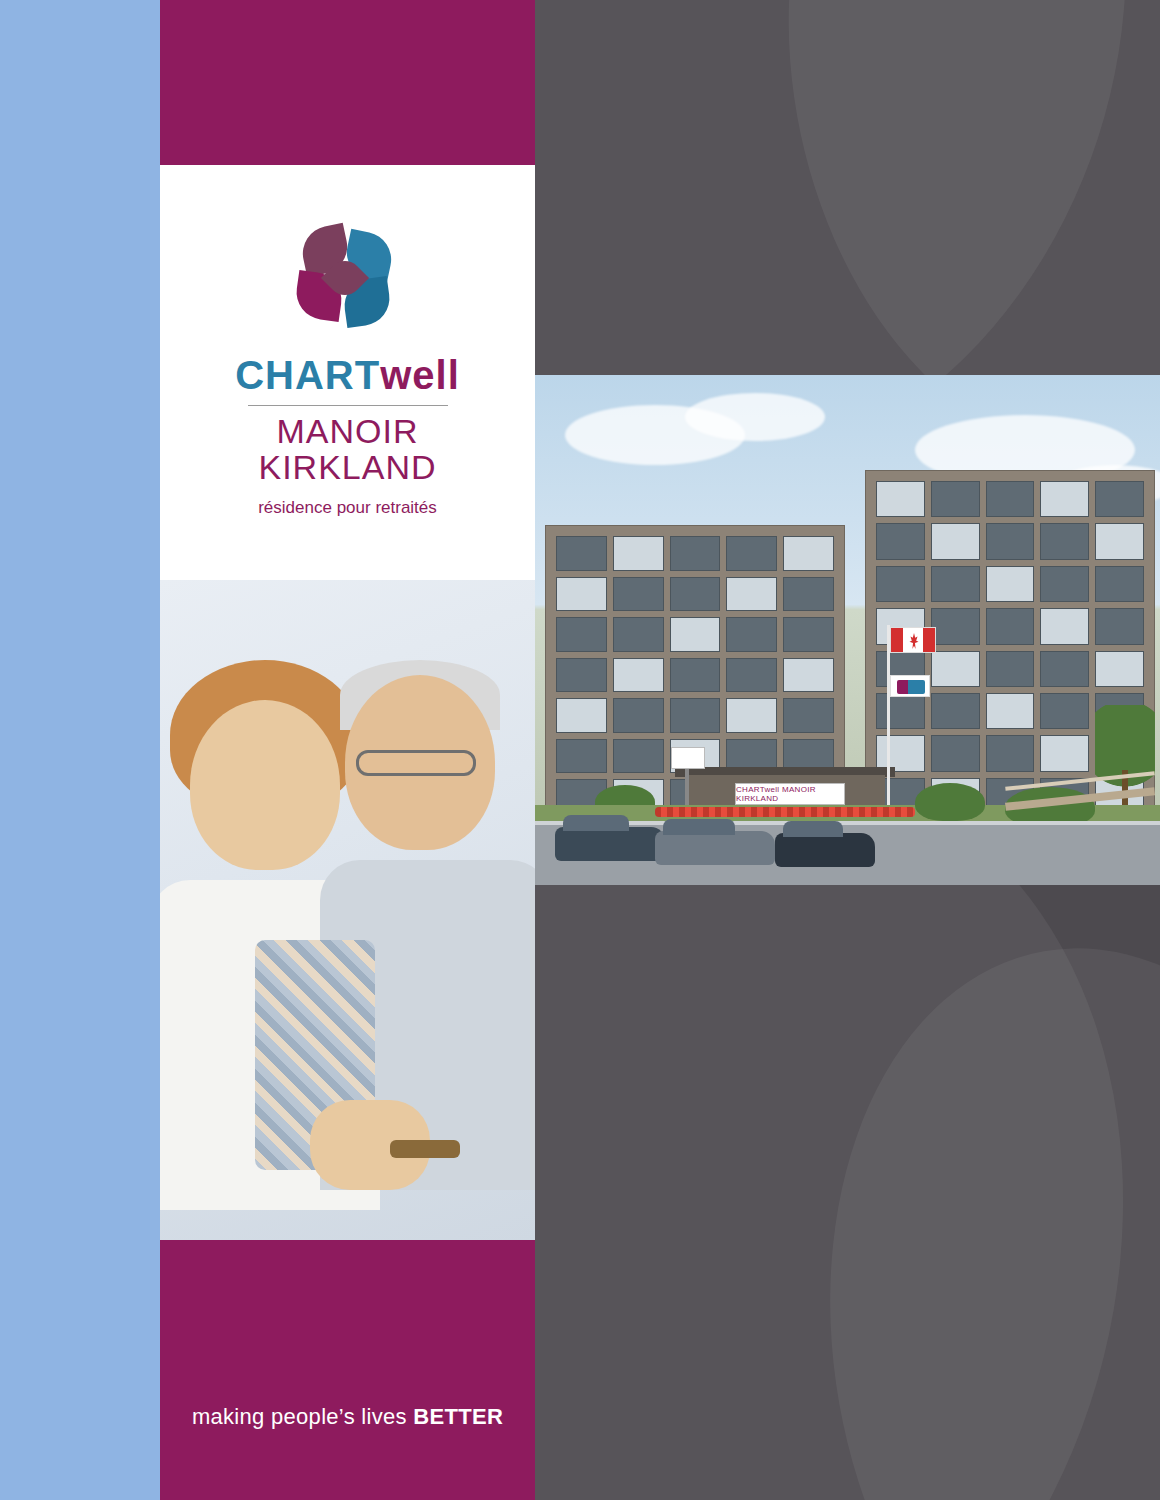CHART well
MANOIR
KIRKLAND
résidence pour retraités
making people’s lives BETTER
CHARTwell MANOIR KIRKLAND